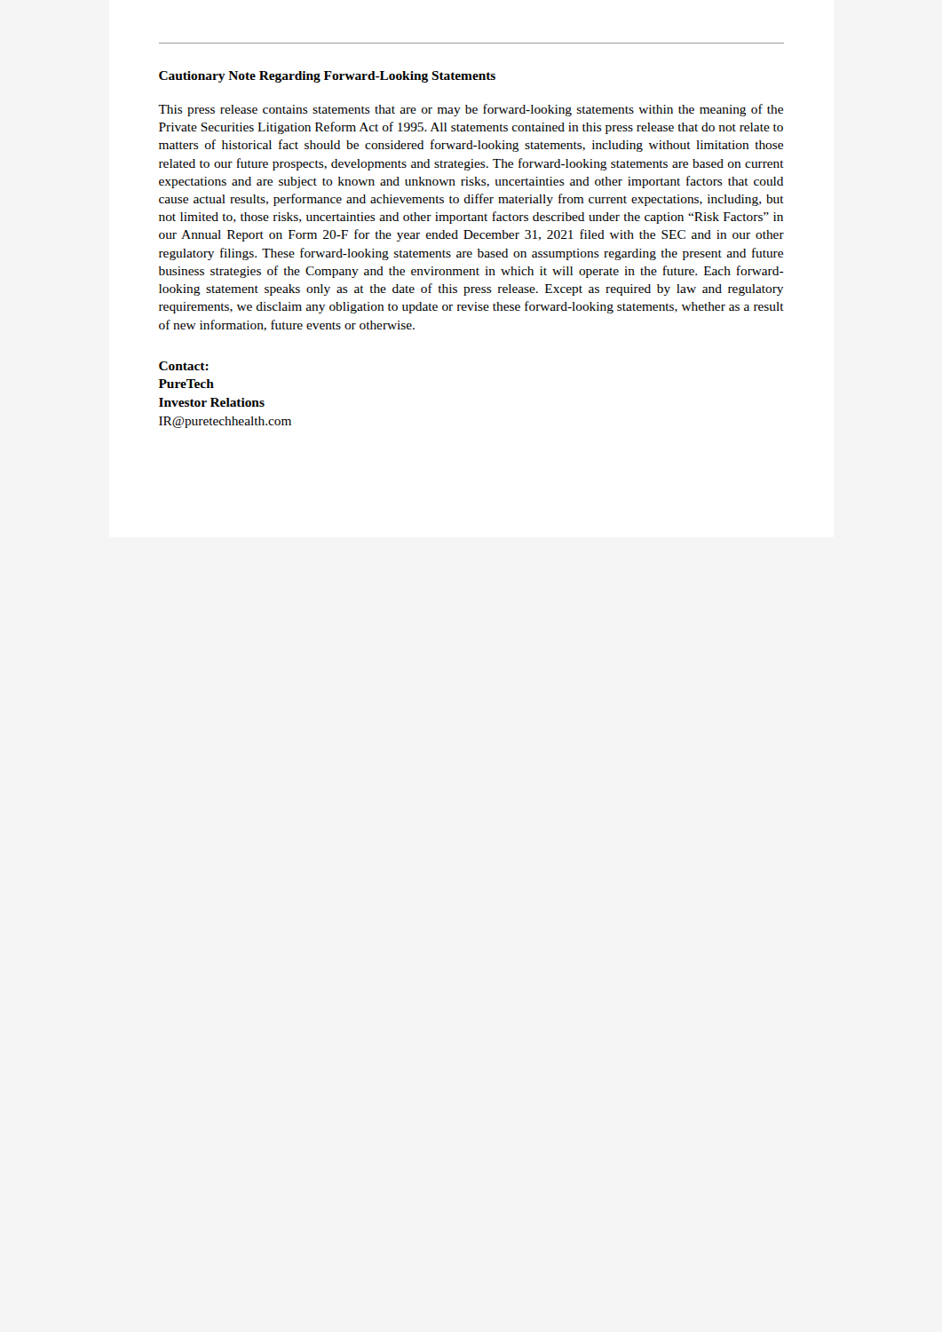Cautionary Note Regarding Forward-Looking Statements
This press release contains statements that are or may be forward-looking statements within the meaning of the Private Securities Litigation Reform Act of 1995. All statements contained in this press release that do not relate to matters of historical fact should be considered forward-looking statements, including without limitation those related to our future prospects, developments and strategies. The forward-looking statements are based on current expectations and are subject to known and unknown risks, uncertainties and other important factors that could cause actual results, performance and achievements to differ materially from current expectations, including, but not limited to, those risks, uncertainties and other important factors described under the caption “Risk Factors” in our Annual Report on Form 20-F for the year ended December 31, 2021 filed with the SEC and in our other regulatory filings. These forward-looking statements are based on assumptions regarding the present and future business strategies of the Company and the environment in which it will operate in the future. Each forward-looking statement speaks only as at the date of this press release. Except as required by law and regulatory requirements, we disclaim any obligation to update or revise these forward-looking statements, whether as a result of new information, future events or otherwise.
Contact:
PureTech
Investor Relations
IR@puretechhealth.com